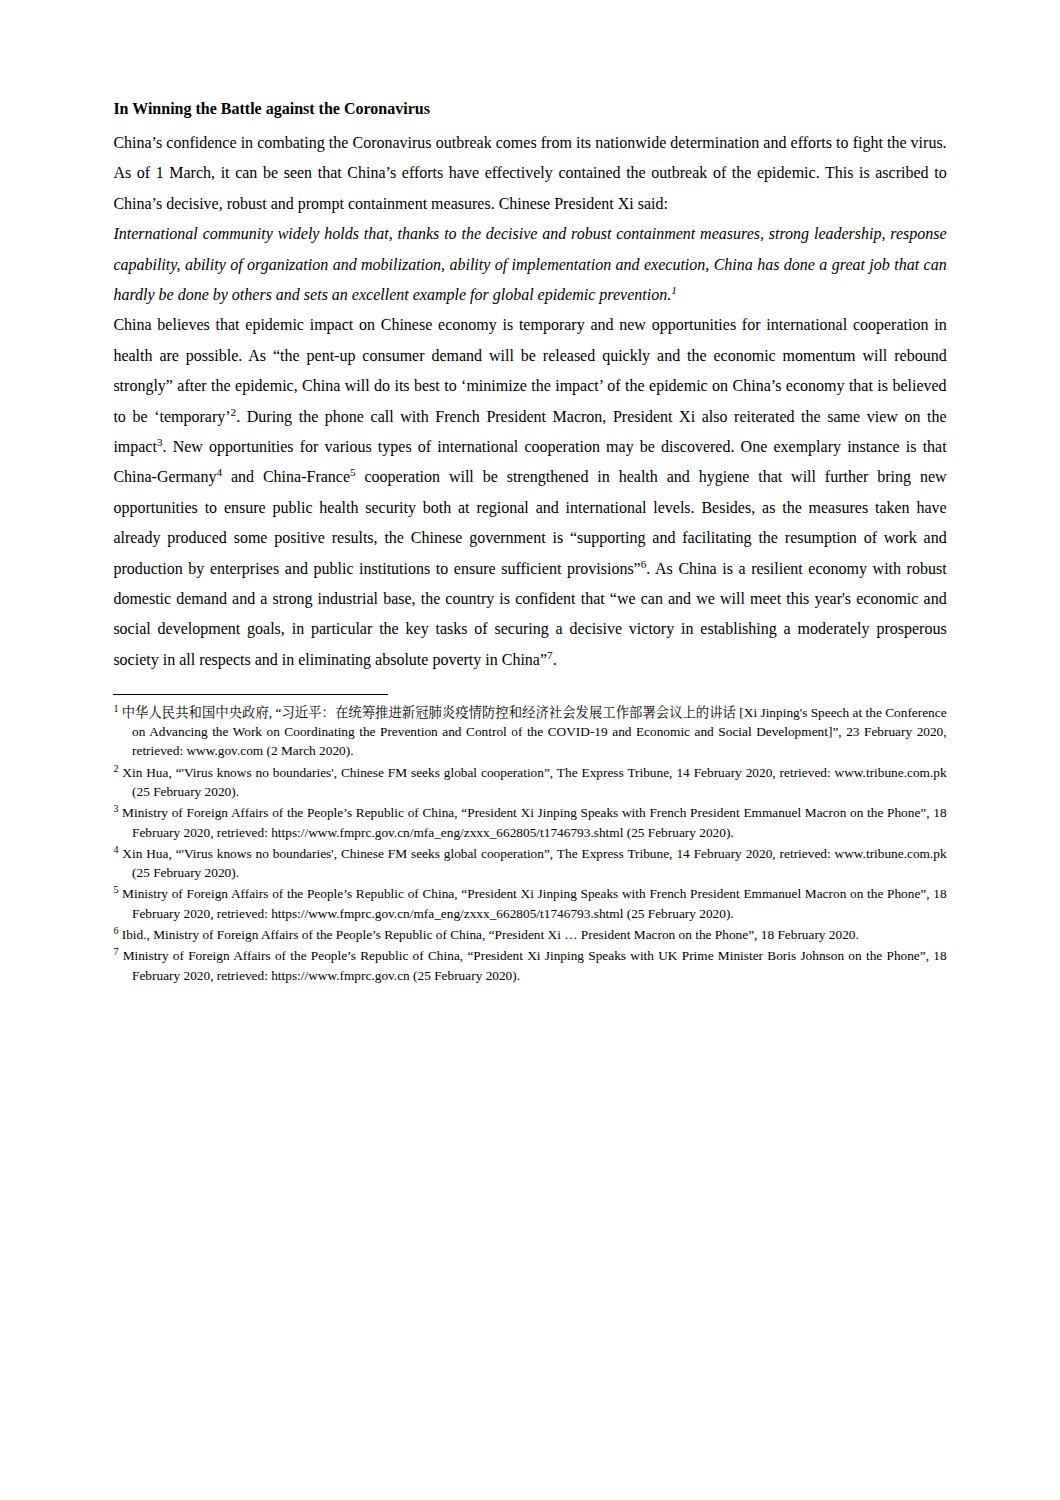In Winning the Battle against the Coronavirus
China’s confidence in combating the Coronavirus outbreak comes from its nationwide determination and efforts to fight the virus. As of 1 March, it can be seen that China’s efforts have effectively contained the outbreak of the epidemic. This is ascribed to China’s decisive, robust and prompt containment measures. Chinese President Xi said:
International community widely holds that, thanks to the decisive and robust containment measures, strong leadership, response capability, ability of organization and mobilization, ability of implementation and execution, China has done a great job that can hardly be done by others and sets an excellent example for global epidemic prevention.1
China believes that epidemic impact on Chinese economy is temporary and new opportunities for international cooperation in health are possible. As “the pent-up consumer demand will be released quickly and the economic momentum will rebound strongly” after the epidemic, China will do its best to ‘minimize the impact’ of the epidemic on China’s economy that is believed to be ‘temporary’2. During the phone call with French President Macron, President Xi also reiterated the same view on the impact3. New opportunities for various types of international cooperation may be discovered. One exemplary instance is that China-Germany4 and China-France5 cooperation will be strengthened in health and hygiene that will further bring new opportunities to ensure public health security both at regional and international levels. Besides, as the measures taken have already produced some positive results, the Chinese government is “supporting and facilitating the resumption of work and production by enterprises and public institutions to ensure sufficient provisions”6. As China is a resilient economy with robust domestic demand and a strong industrial base, the country is confident that “we can and we will meet this year's economic and social development goals, in particular the key tasks of securing a decisive victory in establishing a moderately prosperous society in all respects and in eliminating absolute poverty in China”7.
1 中华人民共和国中央政府, “习近平：在统筹推进新冠肺炎疫情防控和经济社会发展工作部署会议上的讲话 [Xi Jinping's Speech at the Conference on Advancing the Work on Coordinating the Prevention and Control of the COVID-19 and Economic and Social Development]”, 23 February 2020, retrieved: www.gov.com (2 March 2020).
2 Xin Hua, “'Virus knows no boundaries', Chinese FM seeks global cooperation”, The Express Tribune, 14 February 2020, retrieved: www.tribune.com.pk (25 February 2020).
3 Ministry of Foreign Affairs of the People’s Republic of China, “President Xi Jinping Speaks with French President Emmanuel Macron on the Phone”, 18 February 2020, retrieved: https://www.fmprc.gov.cn/mfa_eng/zxxx_662805/t1746793.shtml (25 February 2020).
4 Xin Hua, “'Virus knows no boundaries', Chinese FM seeks global cooperation”, The Express Tribune, 14 February 2020, retrieved: www.tribune.com.pk (25 February 2020).
5 Ministry of Foreign Affairs of the People’s Republic of China, “President Xi Jinping Speaks with French President Emmanuel Macron on the Phone”, 18 February 2020, retrieved: https://www.fmprc.gov.cn/mfa_eng/zxxx_662805/t1746793.shtml (25 February 2020).
6 Ibid., Ministry of Foreign Affairs of the People’s Republic of China, “President Xi … President Macron on the Phone”, 18 February 2020.
7 Ministry of Foreign Affairs of the People’s Republic of China, “President Xi Jinping Speaks with UK Prime Minister Boris Johnson on the Phone”, 18 February 2020, retrieved: https://www.fmprc.gov.cn (25 February 2020).